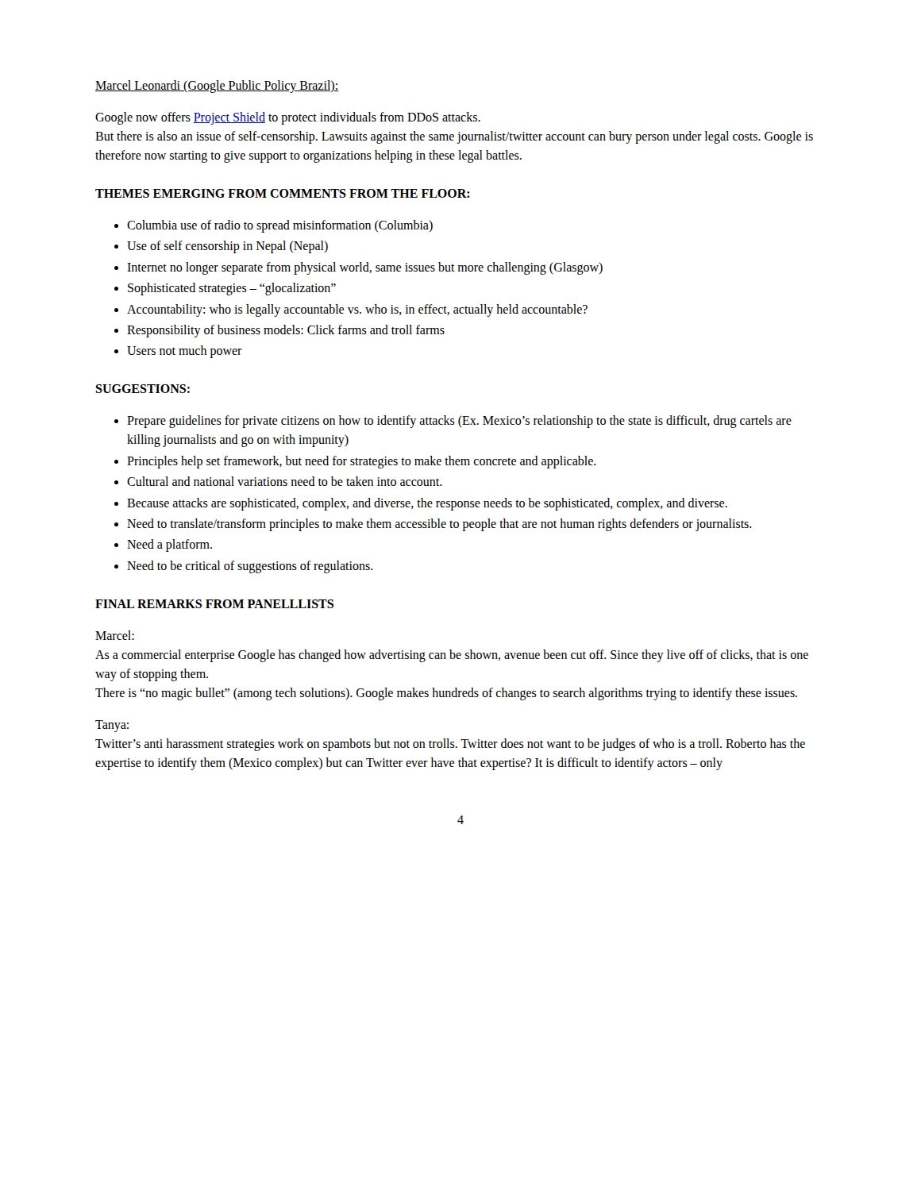Marcel Leonardi (Google Public Policy Brazil):
Google now offers Project Shield to protect individuals from DDoS attacks.
But there is also an issue of self-censorship. Lawsuits against the same journalist/twitter account can bury person under legal costs. Google is therefore now starting to give support to organizations helping in these legal battles.
THEMES EMERGING FROM COMMENTS FROM THE FLOOR:
Columbia use of radio to spread misinformation (Columbia)
Use of self censorship in Nepal (Nepal)
Internet no longer separate from physical world, same issues but more challenging (Glasgow)
Sophisticated strategies – “glocalization”
Accountability: who is legally accountable vs. who is, in effect, actually held accountable?
Responsibility of business models: Click farms and troll farms
Users not much power
SUGGESTIONS:
Prepare guidelines for private citizens on how to identify attacks (Ex. Mexico’s relationship to the state is difficult, drug cartels are killing journalists and go on with impunity)
Principles help set framework, but need for strategies to make them concrete and applicable.
Cultural and national variations need to be taken into account.
Because attacks are sophisticated, complex, and diverse, the response needs to be sophisticated, complex, and diverse.
Need to translate/transform principles to make them accessible to people that are not human rights defenders or journalists.
Need a platform.
Need to be critical of suggestions of regulations.
FINAL REMARKS FROM PANELLLISTS
Marcel:
As a commercial enterprise Google has changed how advertising can be shown, avenue been cut off. Since they live off of clicks, that is one way of stopping them.
There is “no magic bullet” (among tech solutions). Google makes hundreds of changes to search algorithms trying to identify these issues.
Tanya:
Twitter’s anti harassment strategies work on spambots but not on trolls. Twitter does not want to be judges of who is a troll. Roberto has the expertise to identify them (Mexico complex) but can Twitter ever have that expertise? It is difficult to identify actors – only
4